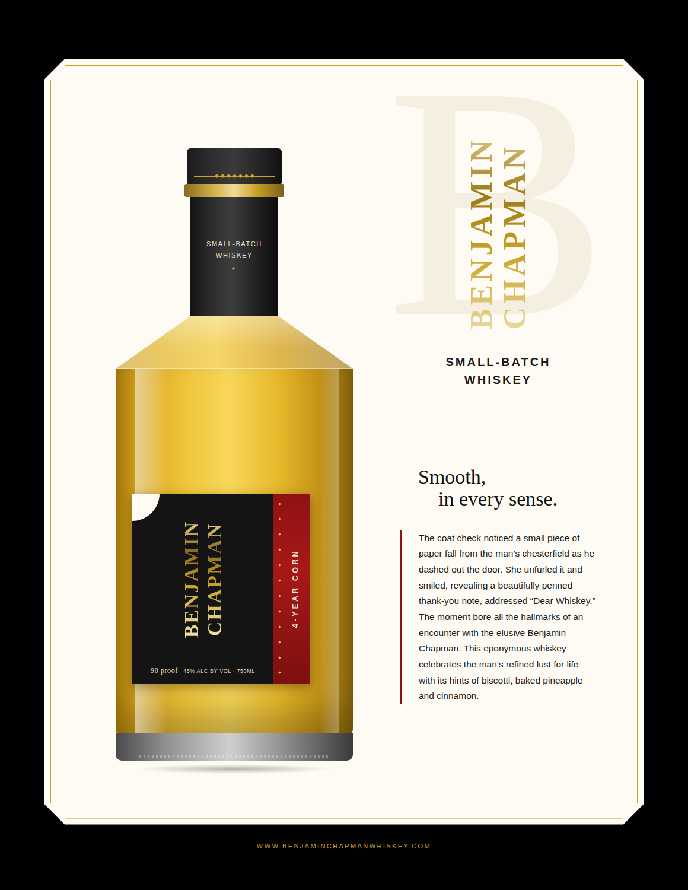B
SMALL-BATCH
WHISKEY ✦
BENJAMIN
CHAPMAN
90 proof 45% ALC BY VOL · 750ML
4-YEAR CORN
BENJAMIN CHAPMAN
SMALL-BATCH
WHISKEY
Smooth, in every sense.
The coat check noticed a small piece of paper fall from the man’s chesterfield as he dashed out the door. She unfurled it and smiled, revealing a beautifully penned thank-you note, addressed “Dear Whiskey.” The moment bore all the hallmarks of an encounter with the elusive Benjamin Chapman. This eponymous whiskey celebrates the man’s refined lust for life with its hints of biscotti, baked pineapple and cinnamon.
WWW.BENJAMINCHAPMANWHISKEY.COM